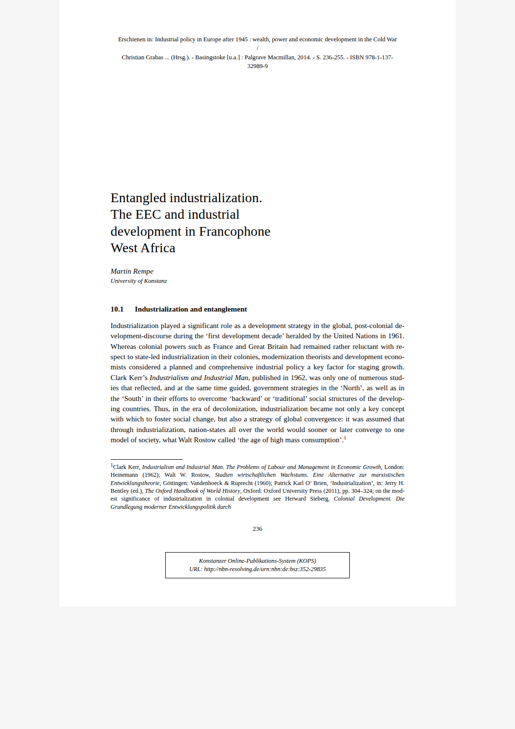Erschienen in: Industrial policy in Europe after 1945 : wealth, power and economic development in the Cold War /
Christian Grabas ... (Hrsg.). - Basingstoke [u.a.] : Palgrave Macmillan, 2014. - S. 236-255. - ISBN 978-1-137-32989-9
Entangled industrialization.
The EEC and industrial
development in Francophone
West Africa
Martin Rempe
University of Konstanz
10.1 Industrialization and entanglement
Industrialization played a significant role as a development strategy in the global, post-colonial development-discourse during the ‘first development decade’ heralded by the United Nations in 1961. Whereas colonial powers such as France and Great Britain had remained rather reluctant with respect to state-led industrialization in their colonies, modernization theorists and development economists considered a planned and comprehensive industrial policy a key factor for staging growth. Clark Kerr’s Industrialism and Industrial Man, published in 1962, was only one of numerous studies that reflected, and at the same time guided, government strategies in the ‘North’, as well as in the ‘South’ in their efforts to overcome ‘backward’ or ‘traditional’ social structures of the developing countries. Thus, in the era of decolonization, industrialization became not only a key concept with which to foster social change, but also a strategy of global convergence: it was assumed that through industrialization, nation-states all over the world would sooner or later converge to one model of society, what Walt Rostow called ‘the age of high mass consumption’.1
1Clark Kerr, Industrialism and Industrial Man. The Problems of Labour and Management in Economic Growth, London: Heinemann (1962); Walt W. Rostow, Stadien wirtschaftlichen Wachstums. Eine Alternative zur marxistischen Entwicklungstheorie, Göttingen: Vandenhoeck & Ruprecht (1960); Patrick Karl O’ Brien, ‘Industrialization’, in: Jerry H. Bentley (ed.), The Oxford Handbook of World History, Oxford: Oxford University Press (2011), pp. 304–324; on the modest significance of industrialization in colonial development see Herward Sieberg, Colonial Development. Die Grundlegung moderner Entwicklungspolitik durch
236
Konstanzer Online-Publikations-System (KOPS)
URL: http://nbn-resolving.de/urn:nbn:de:bsz:352-29835